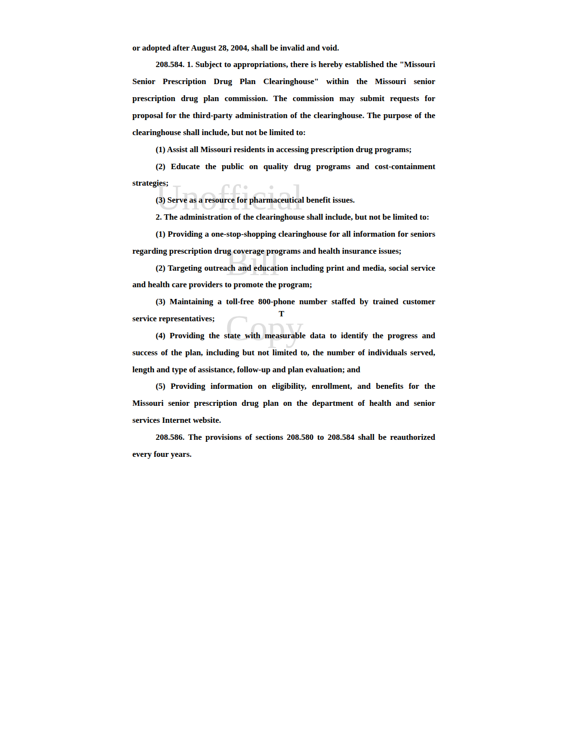Unofficial
Bill
Copy
or adopted after August 28, 2004, shall be invalid and void.
208.584. 1. Subject to appropriations, there is hereby established the "Missouri Senior Prescription Drug Plan Clearinghouse" within the Missouri senior prescription drug plan commission. The commission may submit requests for proposal for the third-party administration of the clearinghouse. The purpose of the clearinghouse shall include, but not be limited to:
(1) Assist all Missouri residents in accessing prescription drug programs;
(2) Educate the public on quality drug programs and cost-containment strategies;
(3) Serve as a resource for pharmaceutical benefit issues.
2. The administration of the clearinghouse shall include, but not be limited to:
(1) Providing a one-stop-shopping clearinghouse for all information for seniors regarding prescription drug coverage programs and health insurance issues;
(2) Targeting outreach and education including print and media, social service and health care providers to promote the program;
(3) Maintaining a toll-free 800-phone number staffed by trained customer service representatives;
(4) Providing the state with measurable data to identify the progress and success of the plan, including but not limited to, the number of individuals served, length and type of assistance, follow-up and plan evaluation; and
(5) Providing information on eligibility, enrollment, and benefits for the Missouri senior prescription drug plan on the department of health and senior services Internet website.
208.586. The provisions of sections 208.580 to 208.584 shall be reauthorized every four years.
T